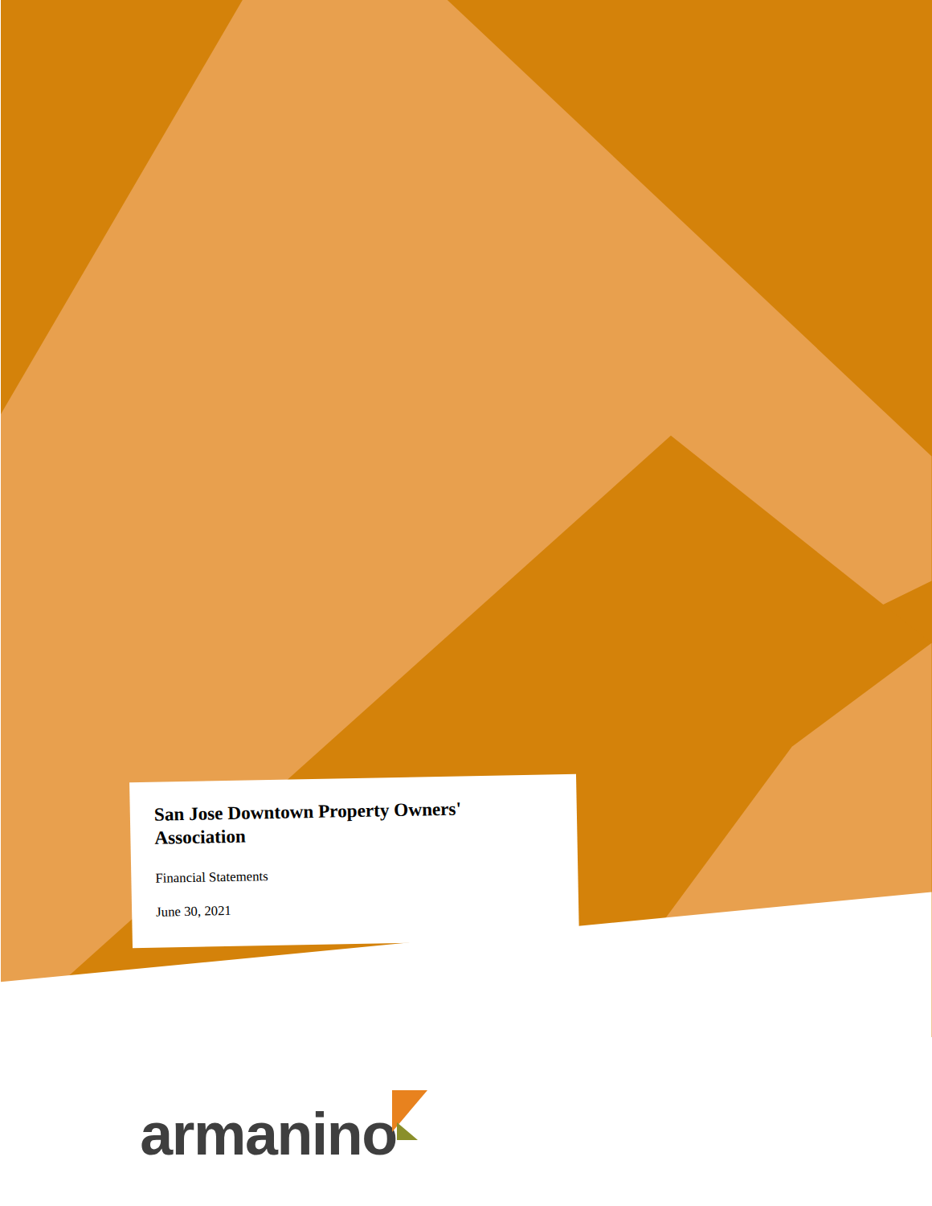San Jose Downtown Property Owners'
Association
Financial Statements
June 30, 2021
armanino